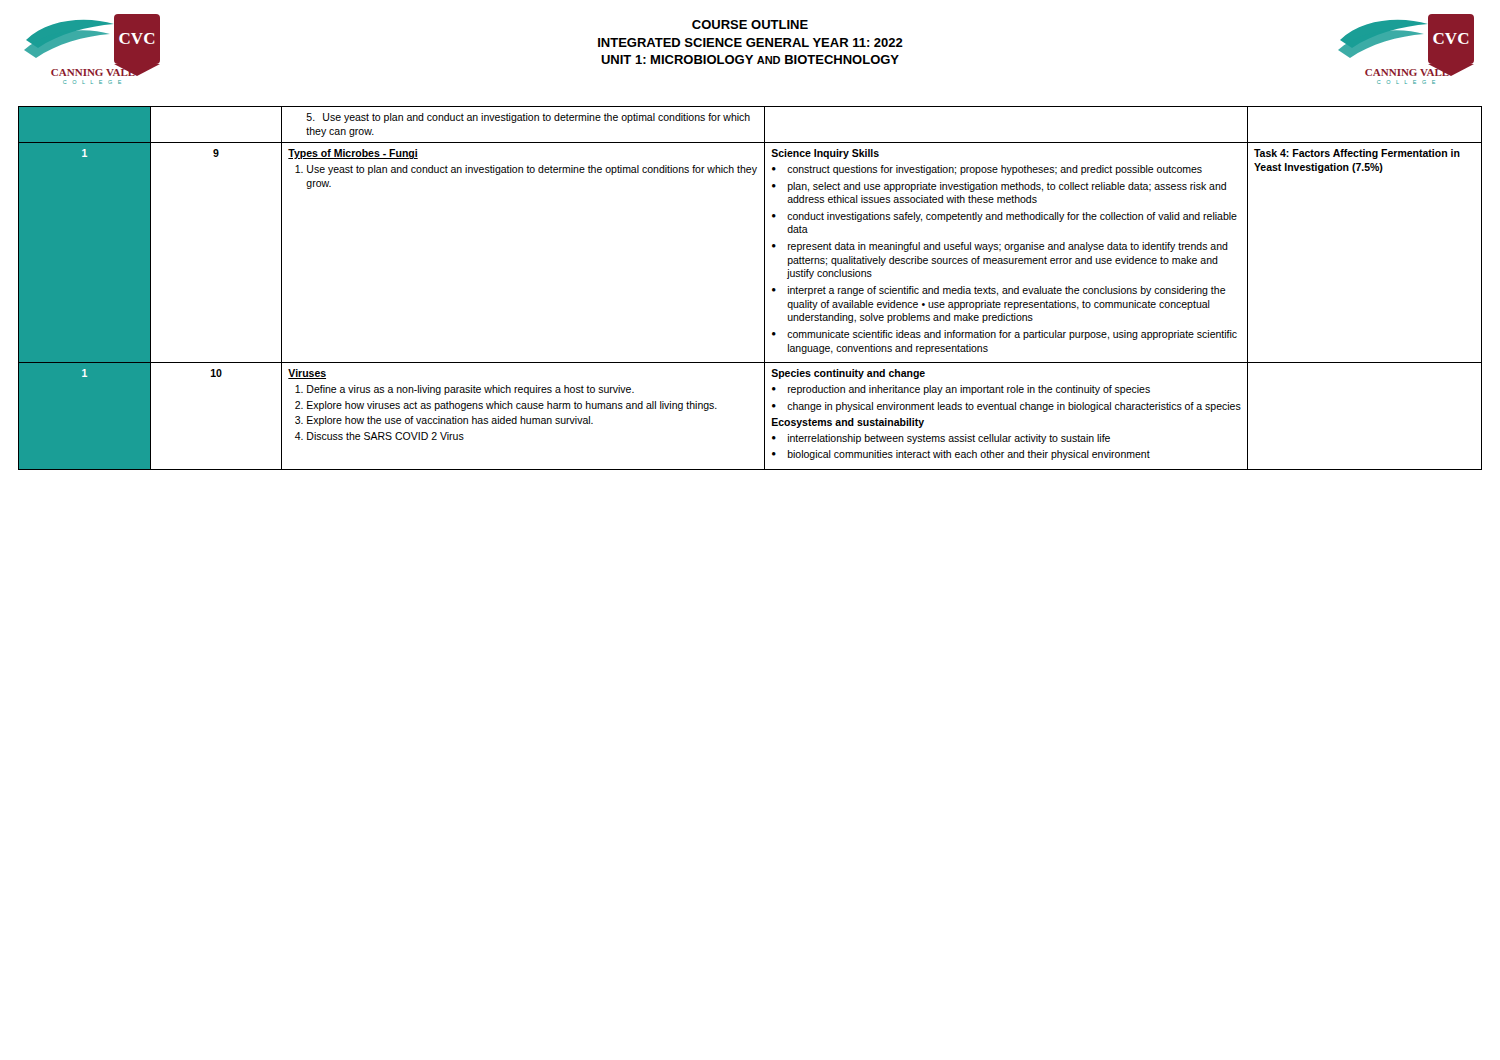CVC CANNING VALE C O L L E G E
COURSE OUTLINE
INTEGRATED SCIENCE GENERAL YEAR 11: 2022
UNIT 1: MICROBIOLOGY AND BIOTECHNOLOGY
CVC CANNING VALE C O L L E G E
| | | 5. Use yeast to plan and conduct an investigation to determine the optimal conditions for which they can grow. | | |
| 1 | 9 | Types of Microbes - Fungi Use yeast to plan and conduct an investigation to determine the optimal conditions for which they grow. | Science Inquiry Skills construct questions for investigation; propose hypotheses; and predict possible outcomes plan, select and use appropriate investigation methods, to collect reliable data; assess risk and address ethical issues associated with these methods conduct investigations safely, competently and methodically for the collection of valid and reliable data represent data in meaningful and useful ways; organise and analyse data to identify trends and patterns; qualitatively describe sources of measurement error and use evidence to make and justify conclusions interpret a range of scientific and media texts, and evaluate the conclusions by considering the quality of available evidence • use appropriate representations, to communicate conceptual understanding, solve problems and make predictions communicate scientific ideas and information for a particular purpose, using appropriate scientific language, conventions and representations | Task 4: Factors Affecting Fermentation in Yeast Investigation (7.5%) |
| 1 | 10 | Viruses Define a virus as a non-living parasite which requires a host to survive. Explore how viruses act as pathogens which cause harm to humans and all living things. Explore how the use of vaccination has aided human survival. Discuss the SARS COVID 2 Virus | Species continuity and change reproduction and inheritance play an important role in the continuity of species change in physical environment leads to eventual change in biological characteristics of a species Ecosystems and sustainability interrelationship between systems assist cellular activity to sustain life biological communities interact with each other and their physical environment | |